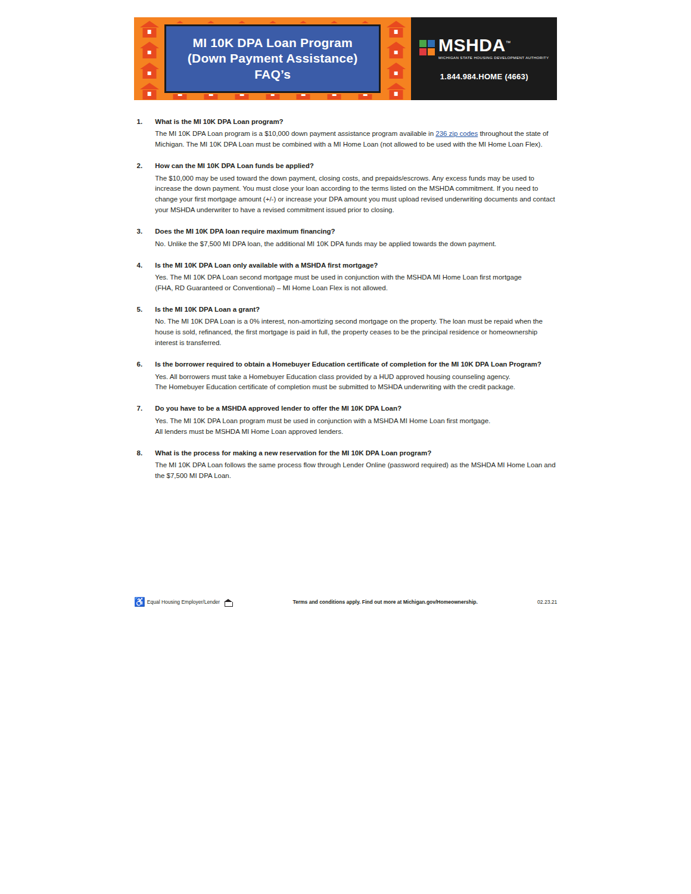MI 10K DPA Loan Program
(Down Payment Assistance) FAQ’s
MSHDA™
MICHIGAN STATE HOUSING DEVELOPMENT AUTHORITY
1.844.984.HOME (4663)
1.
What is the MI 10K DPA Loan program?
The MI 10K DPA Loan program is a $10,000 down payment assistance program available in 236 zip codes throughout the state of Michigan. The MI 10K DPA Loan must be combined with a MI Home Loan (not allowed to be used with the MI Home Loan Flex).
2.
How can the MI 10K DPA Loan funds be applied?
The $10,000 may be used toward the down payment, closing costs, and prepaids/escrows. Any excess funds may be used to increase the down payment. You must close your loan according to the terms listed on the MSHDA commitment. If you need to change your first mortgage amount (+/-) or increase your DPA amount you must upload revised underwriting documents and contact your MSHDA underwriter to have a revised commitment issued prior to closing.
3.
Does the MI 10K DPA loan require maximum financing?
No. Unlike the $7,500 MI DPA loan, the additional MI 10K DPA funds may be applied towards the down payment.
4.
Is the MI 10K DPA Loan only available with a MSHDA first mortgage?
Yes. The MI 10K DPA Loan second mortgage must be used in conjunction with the MSHDA MI Home Loan first mortgage
(FHA, RD Guaranteed or Conventional) – MI Home Loan Flex is not allowed.
5.
Is the MI 10K DPA Loan a grant?
No. The MI 10K DPA Loan is a 0% interest, non-amortizing second mortgage on the property. The loan must be repaid when the house is sold, refinanced, the first mortgage is paid in full, the property ceases to be the principal residence or homeownership interest is transferred.
6.
Is the borrower required to obtain a Homebuyer Education certificate of completion for the MI 10K DPA Loan Program?
Yes. All borrowers must take a Homebuyer Education class provided by a HUD approved housing counseling agency.
The Homebuyer Education certificate of completion must be submitted to MSHDA underwriting with the credit package.
7.
Do you have to be a MSHDA approved lender to offer the MI 10K DPA Loan?
Yes. The MI 10K DPA Loan program must be used in conjunction with a MSHDA MI Home Loan first mortgage.
All lenders must be MSHDA MI Home Loan approved lenders.
8.
What is the process for making a new reservation for the MI 10K DPA Loan program?
The MI 10K DPA Loan follows the same process flow through Lender Online (password required) as the MSHDA MI Home Loan and the $7,500 MI DPA Loan.
Equal Housing Employer/Lender
Terms and conditions apply. Find out more at Michigan.gov/Homeownership.
02.23.21